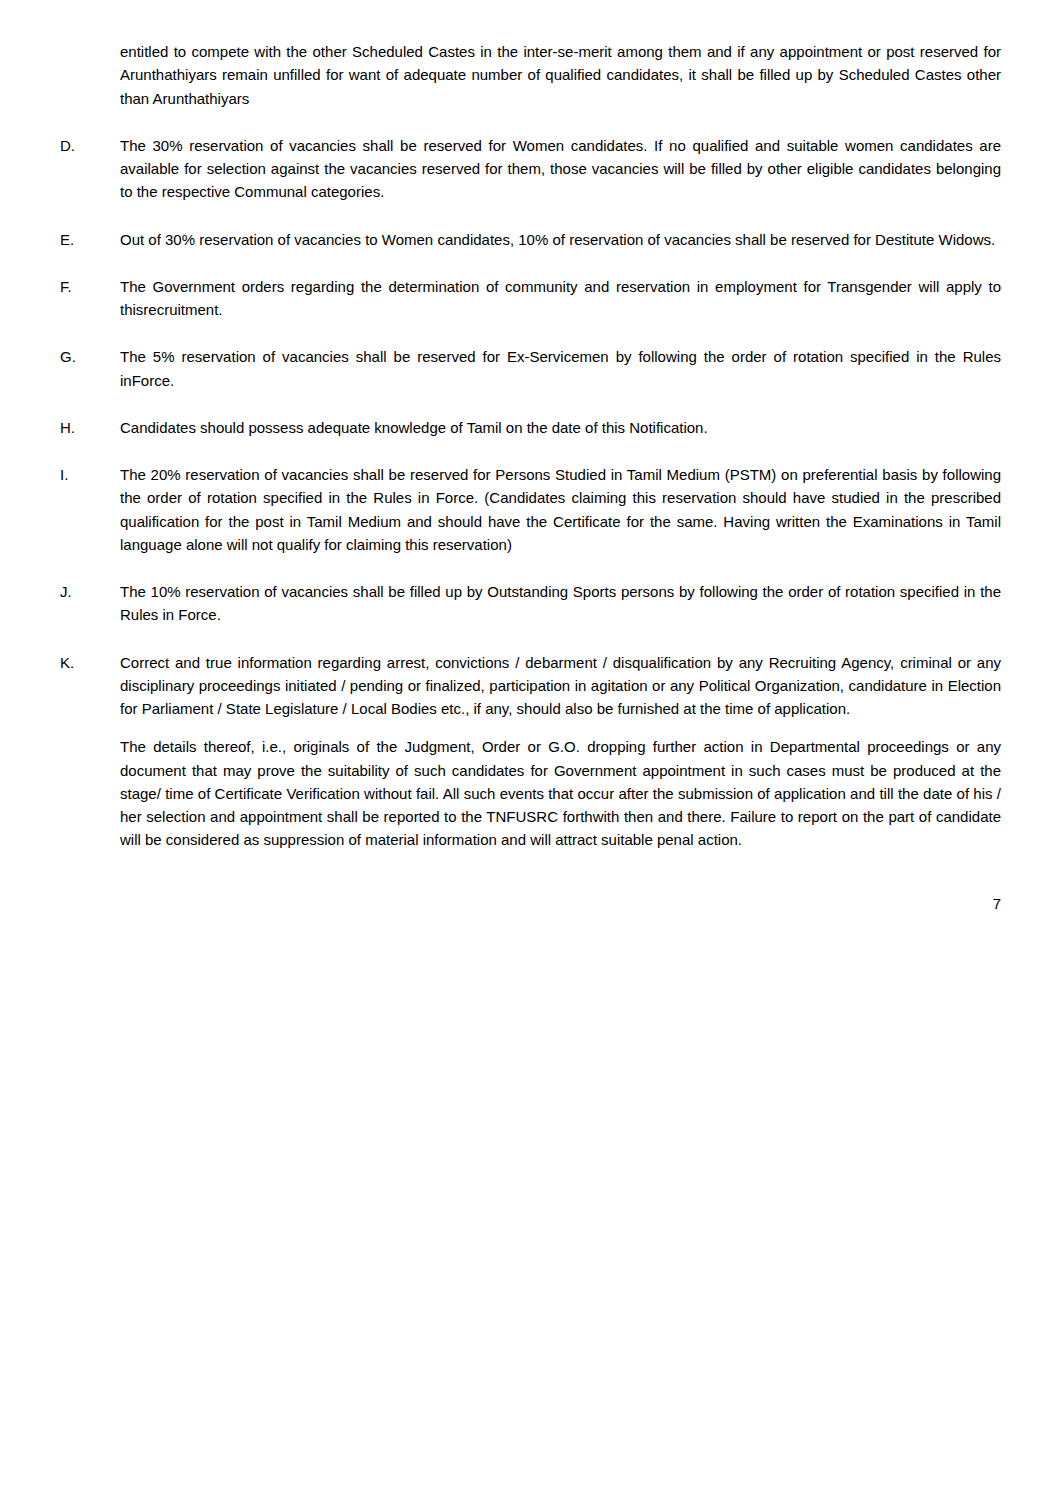entitled to compete with the other Scheduled Castes in the inter-se-merit among them and if any appointment or post reserved for Arunthathiyars remain unfilled for want of adequate number of qualified candidates, it shall be filled up by Scheduled Castes other than Arunthathiyars
D. The 30% reservation of vacancies shall be reserved for Women candidates. If no qualified and suitable women candidates are available for selection against the vacancies reserved for them, those vacancies will be filled by other eligible candidates belonging to the respective Communal categories.
E. Out of 30% reservation of vacancies to Women candidates, 10% of reservation of vacancies shall be reserved for Destitute Widows.
F. The Government orders regarding the determination of community and reservation in employment for Transgender will apply to thisrecruitment.
G. The 5% reservation of vacancies shall be reserved for Ex-Servicemen by following the order of rotation specified in the Rules inForce.
H. Candidates should possess adequate knowledge of Tamil on the date of this Notification.
I. The 20% reservation of vacancies shall be reserved for Persons Studied in Tamil Medium (PSTM) on preferential basis by following the order of rotation specified in the Rules in Force. (Candidates claiming this reservation should have studied in the prescribed qualification for the post in Tamil Medium and should have the Certificate for the same. Having written the Examinations in Tamil language alone will not qualify for claiming this reservation)
J. The 10% reservation of vacancies shall be filled up by Outstanding Sports persons by following the order of rotation specified in the Rules in Force.
K.
Correct and true information regarding arrest, convictions / debarment / disqualification by any Recruiting Agency, criminal or any disciplinary proceedings initiated / pending or finalized, participation in agitation or any Political Organization, candidature in Election for Parliament / State Legislature / Local Bodies etc., if any, should also be furnished at the time of application.
The details thereof, i.e., originals of the Judgment, Order or G.O. dropping further action in Departmental proceedings or any document that may prove the suitability of such candidates for Government appointment in such cases must be produced at the stage/ time of Certificate Verification without fail. All such events that occur after the submission of application and till the date of his / her selection and appointment shall be reported to the TNFUSRC forthwith then and there. Failure to report on the part of candidate will be considered as suppression of material information and will attract suitable penal action.
7